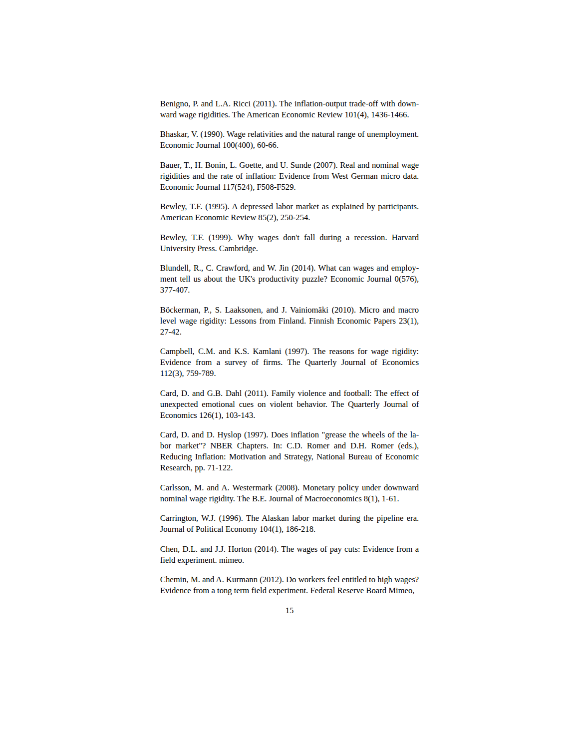Benigno, P. and L.A. Ricci (2011). The inflation-output trade-off with downward wage rigidities. The American Economic Review 101(4), 1436-1466.
Bhaskar, V. (1990). Wage relativities and the natural range of unemployment. Economic Journal 100(400), 60-66.
Bauer, T., H. Bonin, L. Goette, and U. Sunde (2007). Real and nominal wage rigidities and the rate of inflation: Evidence from West German micro data. Economic Journal 117(524), F508-F529.
Bewley, T.F. (1995). A depressed labor market as explained by participants. American Economic Review 85(2), 250-254.
Bewley, T.F. (1999). Why wages don't fall during a recession. Harvard University Press. Cambridge.
Blundell, R., C. Crawford, and W. Jin (2014). What can wages and employment tell us about the UK's productivity puzzle? Economic Journal 0(576), 377-407.
Böckerman, P., S. Laaksonen, and J. Vainiomäki (2010). Micro and macro level wage rigidity: Lessons from Finland. Finnish Economic Papers 23(1), 27-42.
Campbell, C.M. and K.S. Kamlani (1997). The reasons for wage rigidity: Evidence from a survey of firms. The Quarterly Journal of Economics 112(3), 759-789.
Card, D. and G.B. Dahl (2011). Family violence and football: The effect of unexpected emotional cues on violent behavior. The Quarterly Journal of Economics 126(1), 103-143.
Card, D. and D. Hyslop (1997). Does inflation "grease the wheels of the labor market"? NBER Chapters. In: C.D. Romer and D.H. Romer (eds.), Reducing Inflation: Motivation and Strategy, National Bureau of Economic Research, pp. 71-122.
Carlsson, M. and A. Westermark (2008). Monetary policy under downward nominal wage rigidity. The B.E. Journal of Macroeconomics 8(1), 1-61.
Carrington, W.J. (1996). The Alaskan labor market during the pipeline era. Journal of Political Economy 104(1), 186-218.
Chen, D.L. and J.J. Horton (2014). The wages of pay cuts: Evidence from a field experiment. mimeo.
Chemin, M. and A. Kurmann (2012). Do workers feel entitled to high wages? Evidence from a tong term field experiment. Federal Reserve Board Mimeo,
15